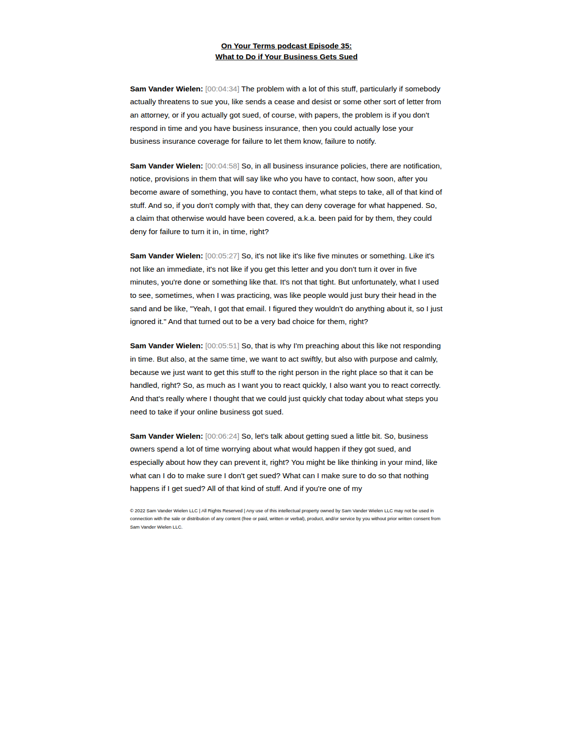On Your Terms podcast Episode 35: What to Do if Your Business Gets Sued
Sam Vander Wielen: [00:04:34] The problem with a lot of this stuff, particularly if somebody actually threatens to sue you, like sends a cease and desist or some other sort of letter from an attorney, or if you actually got sued, of course, with papers, the problem is if you don't respond in time and you have business insurance, then you could actually lose your business insurance coverage for failure to let them know, failure to notify.
Sam Vander Wielen: [00:04:58] So, in all business insurance policies, there are notification, notice, provisions in them that will say like who you have to contact, how soon, after you become aware of something, you have to contact them, what steps to take, all of that kind of stuff. And so, if you don't comply with that, they can deny coverage for what happened. So, a claim that otherwise would have been covered, a.k.a. been paid for by them, they could deny for failure to turn it in, in time, right?
Sam Vander Wielen: [00:05:27] So, it's not like it's like five minutes or something. Like it's not like an immediate, it's not like if you get this letter and you don't turn it over in five minutes, you're done or something like that. It's not that tight. But unfortunately, what I used to see, sometimes, when I was practicing, was like people would just bury their head in the sand and be like, "Yeah, I got that email. I figured they wouldn't do anything about it, so I just ignored it." And that turned out to be a very bad choice for them, right?
Sam Vander Wielen: [00:05:51] So, that is why I'm preaching about this like not responding in time. But also, at the same time, we want to act swiftly, but also with purpose and calmly, because we just want to get this stuff to the right person in the right place so that it can be handled, right? So, as much as I want you to react quickly, I also want you to react correctly. And that's really where I thought that we could just quickly chat today about what steps you need to take if your online business got sued.
Sam Vander Wielen: [00:06:24] So, let's talk about getting sued a little bit. So, business owners spend a lot of time worrying about what would happen if they got sued, and especially about how they can prevent it, right? You might be like thinking in your mind, like what can I do to make sure I don't get sued? What can I make sure to do so that nothing happens if I get sued? All of that kind of stuff. And if you're one of my
© 2022 Sam Vander Wielen LLC | All Rights Reserved | Any use of this intellectual property owned by Sam Vander Wielen LLC may not be used in connection with the sale or distribution of any content (free or paid, written or verbal), product, and/or service by you without prior written consent from Sam Vander Wielen LLC.